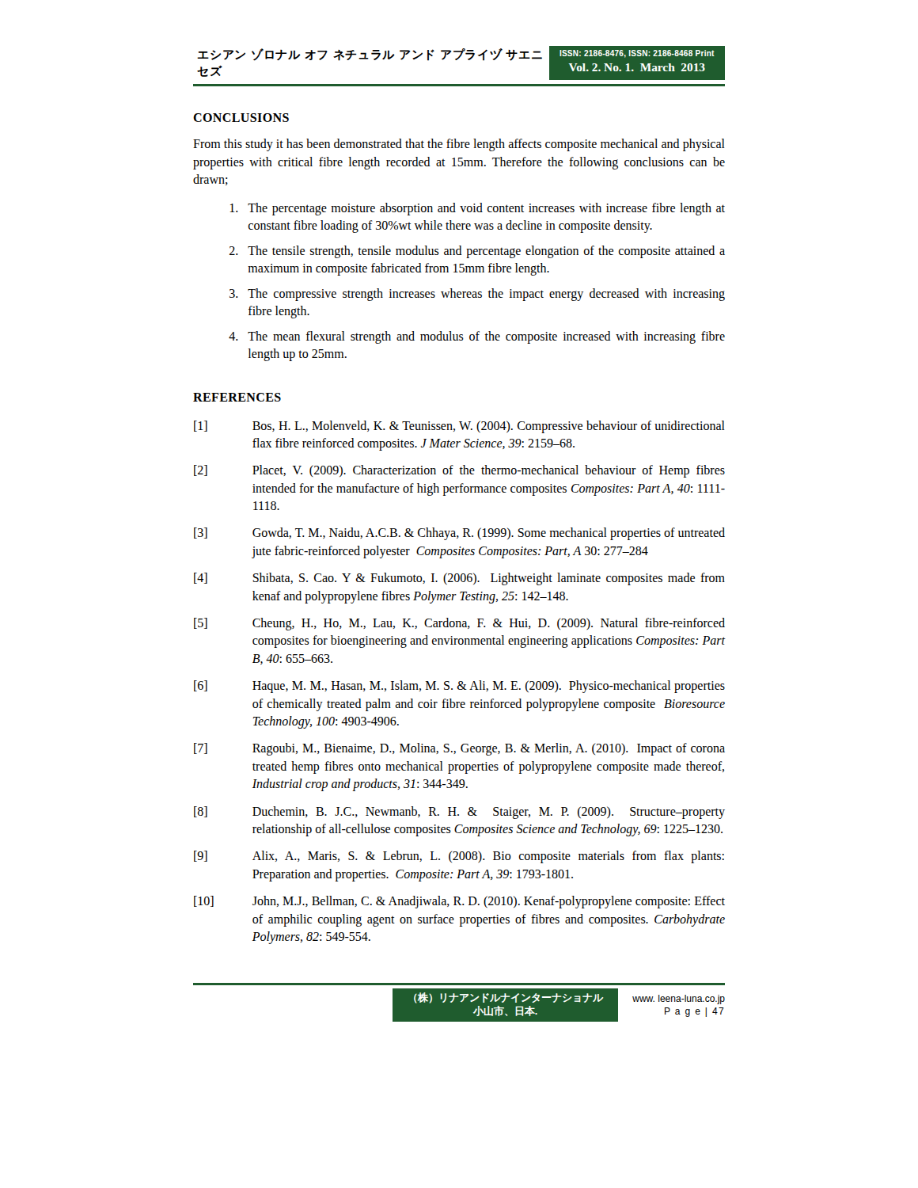エシアン ゾロナル オフ ネチュラル アンド アプライヅ サエニセズ
ISSN: 2186-8476, ISSN: 2186-8468 Print
Vol. 2. No. 1. March 2013
CONCLUSIONS
From this study it has been demonstrated that the fibre length affects composite mechanical and physical properties with critical fibre length recorded at 15mm. Therefore the following conclusions can be drawn;
The percentage moisture absorption and void content increases with increase fibre length at constant fibre loading of 30%wt while there was a decline in composite density.
The tensile strength, tensile modulus and percentage elongation of the composite attained a maximum in composite fabricated from 15mm fibre length.
The compressive strength increases whereas the impact energy decreased with increasing fibre length.
The mean flexural strength and modulus of the composite increased with increasing fibre length up to 25mm.
REFERENCES
| [1] | Bos, H. L., Molenveld, K. & Teunissen, W. (2004). Compressive behaviour of unidirectional flax fibre reinforced composites. J Mater Science, 39 : 2159–68. |
| [2] | Placet, V. (2009). Characterization of the thermo-mechanical behaviour of Hemp fibres intended for the manufacture of high performance composites Composites: Part A, 40 : 1111-1118. |
| [3] | Gowda, T. M., Naidu, A.C.B. & Chhaya, R. (1999). Some mechanical properties of untreated jute fabric-reinforced polyester Composites Composites: Part, A 30: 277–284 |
| [4] | Shibata, S. Cao. Y & Fukumoto, I. (2006). Lightweight laminate composites made from kenaf and polypropylene fibres Polymer Testing, 25 : 142–148. |
| [5] | Cheung, H., Ho, M., Lau, K., Cardona, F. & Hui, D. (2009). Natural fibre-reinforced composites for bioengineering and environmental engineering applications Composites: Part B, 40 : 655–663. |
| [6] | Haque, M. M., Hasan, M., Islam, M. S. & Ali, M. E. (2009). Physico-mechanical properties of chemically treated palm and coir fibre reinforced polypropylene composite Bioresource Technology, 100 : 4903-4906. |
| [7] | Ragoubi, M., Bienaime, D., Molina, S., George, B. & Merlin, A. (2010). Impact of corona treated hemp fibres onto mechanical properties of polypropylene composite made thereof, Industrial crop and products, 31 : 344-349. |
| [8] | Duchemin, B. J.C., Newmanb, R. H. & Staiger, M. P. (2009). Structure–property relationship of all-cellulose composites Composites Science and Technology, 69 : 1225–1230. |
| [9] | Alix, A., Maris, S. & Lebrun, L. (2008). Bio composite materials from flax plants: Preparation and properties. Composite: Part A, 39 : 1793-1801. |
| [10] | John, M.J., Bellman, C. & Anadjiwala, R. D. (2010). Kenaf-polypropylene composite: Effect of amphilic coupling agent on surface properties of fibres and composites. Carbohydrate Polymers, 82 : 549-554. |
（株）リナアンドルナインターナショナル
小山市、日本.
www. leena-luna.co.jp
P a g e | 47